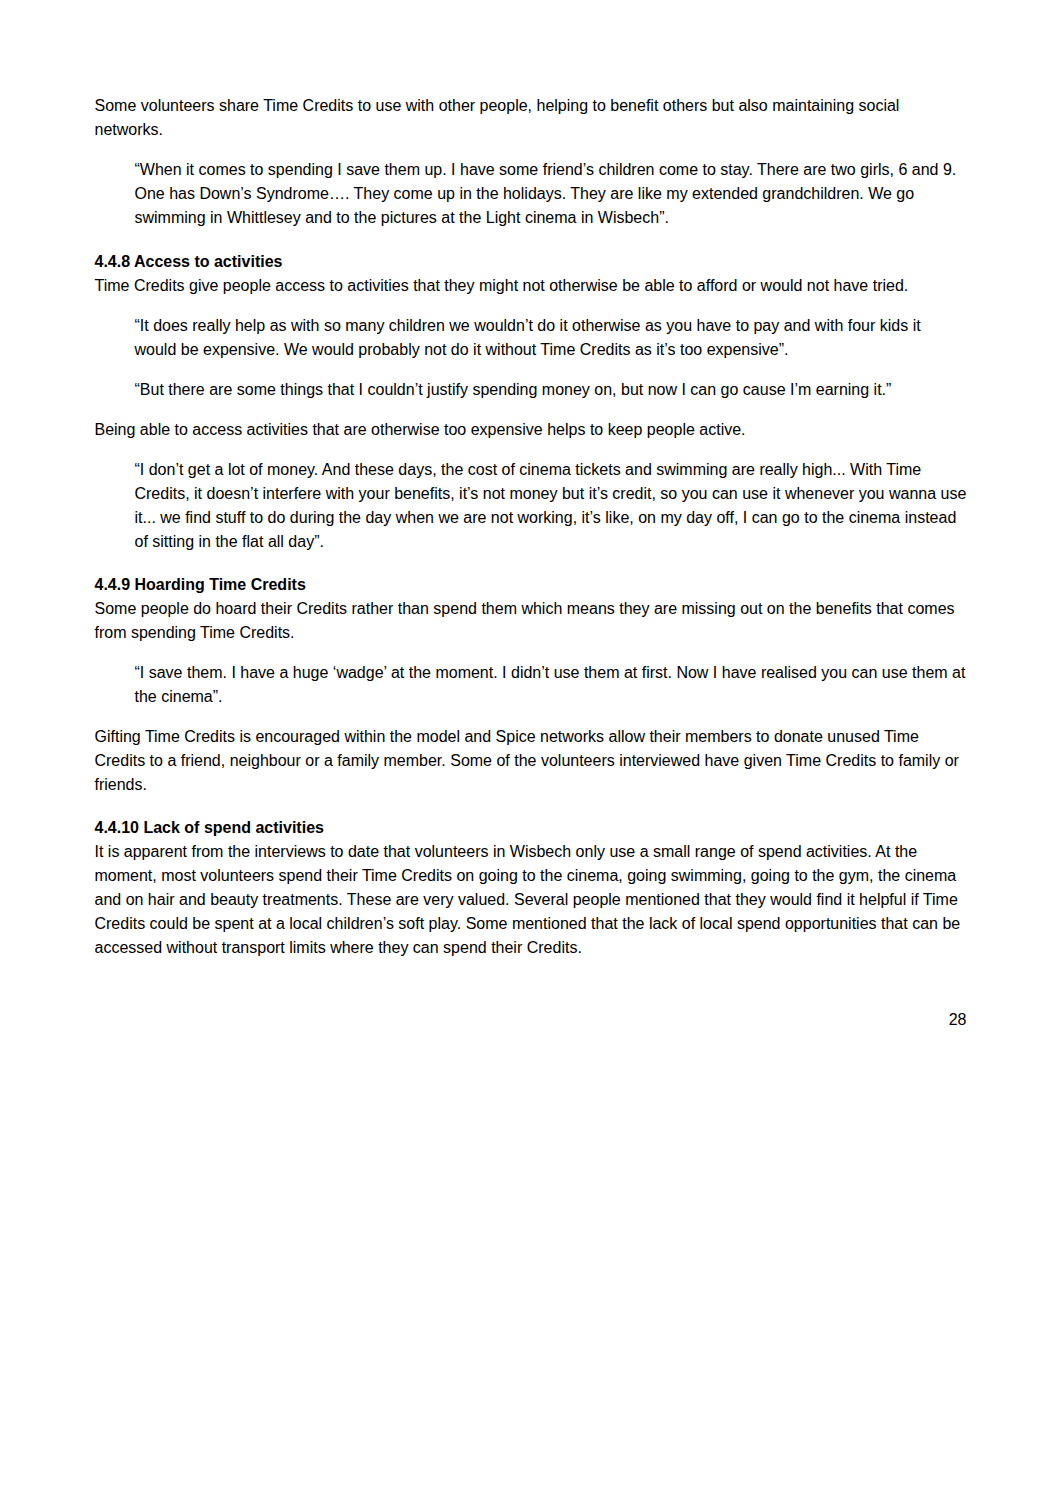Some volunteers share Time Credits to use with other people, helping to benefit others but also maintaining social networks.
“When it comes to spending I save them up. I have some friend’s children come to stay. There are two girls, 6 and 9. One has Down’s Syndrome…. They come up in the holidays. They are like my extended grandchildren. We go swimming in Whittlesey and to the pictures at the Light cinema in Wisbech”.
4.4.8 Access to activities
Time Credits give people access to activities that they might not otherwise be able to afford or would not have tried.
“It does really help as with so many children we wouldn’t do it otherwise as you have to pay and with four kids it would be expensive. We would probably not do it without Time Credits as it’s too expensive”.
“But there are some things that I couldn’t justify spending money on, but now I can go cause I’m earning it.”
Being able to access activities that are otherwise too expensive helps to keep people active.
“I don’t get a lot of money. And these days, the cost of cinema tickets and swimming are really high... With Time Credits, it doesn’t interfere with your benefits, it’s not money but it’s credit, so you can use it whenever you wanna use it... we find stuff to do during the day when we are not working, it’s like, on my day off, I can go to the cinema instead of sitting in the flat all day”.
4.4.9 Hoarding Time Credits
Some people do hoard their Credits rather than spend them which means they are missing out on the benefits that comes from spending Time Credits.
“I save them. I have a huge ‘wadge’ at the moment. I didn’t use them at first. Now I have realised you can use them at the cinema”.
Gifting Time Credits is encouraged within the model and Spice networks allow their members to donate unused Time Credits to a friend, neighbour or a family member. Some of the volunteers interviewed have given Time Credits to family or friends.
4.4.10 Lack of spend activities
It is apparent from the interviews to date that volunteers in Wisbech only use a small range of spend activities. At the moment, most volunteers spend their Time Credits on going to the cinema, going swimming, going to the gym, the cinema and on hair and beauty treatments. These are very valued. Several people mentioned that they would find it helpful if Time Credits could be spent at a local children’s soft play. Some mentioned that the lack of local spend opportunities that can be accessed without transport limits where they can spend their Credits.
28